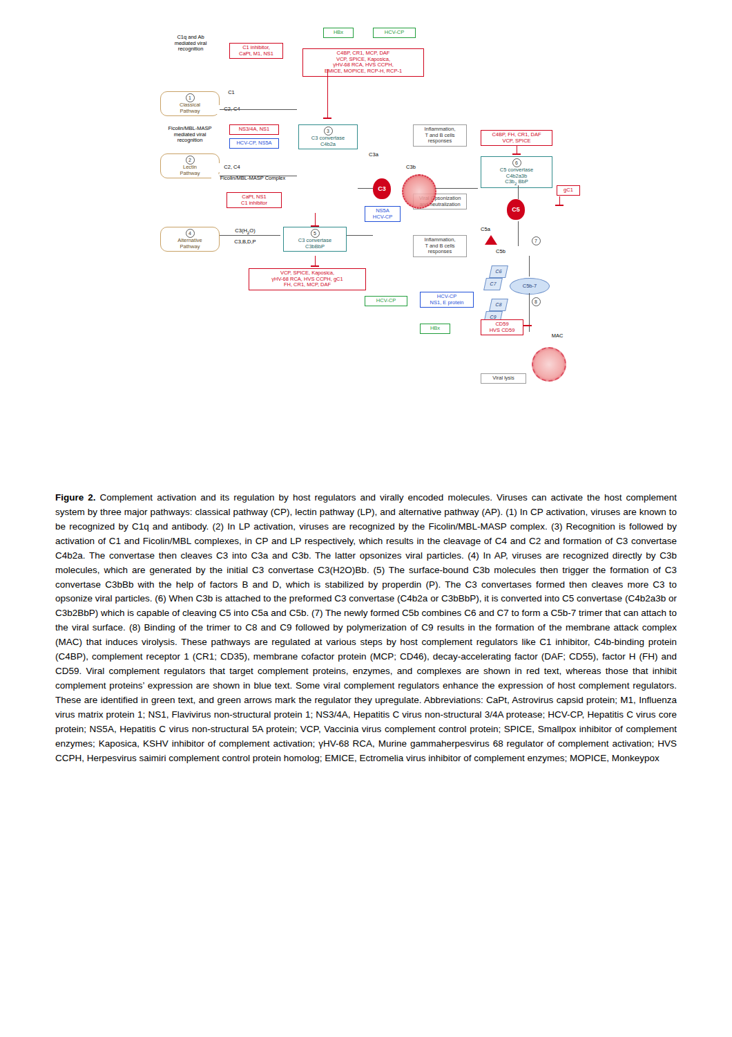HBx
HCV-CP
C1q and Ab
mediated viral
recognition
C1 inhibitor,
CaPt, M1, NS1
C4BP, CR1, MCP, DAF
VCP, SPICE, Kaposica,
γHV-68 RCA, HVS CCPH,
EMICE, MOPICE, RCP-H, RCP-1
1
Classical
Pathway
C1
C2, C4
Ficolin/MBL-MASP
mediated viral
recognition
NS3/4A, NS1
HCV-CP, NS5A
2
Lectin
Pathway
C2, C4
Ficolin/MBL-MASP Complex
3
C3 convertase
C4b2a
CaPt, NS1
C1 inhibitor
4
Alternative
Pathway
C3(H2O)
C3,B,D,P
5
C3 convertase
C3bBbP
VCP, SPICE, Kaposica,
γHV-68 RCA, HVS CCPH, gC1
FH, CR1, MCP, DAF
C3
NS5A
HCV-CP
C3a
C3b
Inflammation,
T and B cells
responses
Viral Opsonization
and neutralization
Inflammation,
T and B cells
responses
C4BP, FH, CR1, DAF
VCP, SPICE
6
C5 convertase
C4b2a3b
C3b2 BbP
gC1
C5
C5a
C5b
7
C6
C7
C5b-7
C8
C9
8
HCV-CP
HCV-CP
NS1, E protein
HBx
CD59
HVS CD59
MAC
Viral lysis
Figure 2. Complement activation and its regulation by host regulators and virally encoded molecules. Viruses can activate the host complement system by three major pathways: classical pathway (CP), lectin pathway (LP), and alternative pathway (AP). (1) In CP activation, viruses are known to be recognized by C1q and antibody. (2) In LP activation, viruses are recognized by the Ficolin/MBL-MASP complex. (3) Recognition is followed by activation of C1 and Ficolin/MBL complexes, in CP and LP respectively, which results in the cleavage of C4 and C2 and formation of C3 convertase C4b2a. The convertase then cleaves C3 into C3a and C3b. The latter opsonizes viral particles. (4) In AP, viruses are recognized directly by C3b molecules, which are generated by the initial C3 convertase C3(H2O)Bb. (5) The surface-bound C3b molecules then trigger the formation of C3 convertase C3bBb with the help of factors B and D, which is stabilized by properdin (P). The C3 convertases formed then cleaves more C3 to opsonize viral particles. (6) When C3b is attached to the preformed C3 convertase (C4b2a or C3bBbP), it is converted into C5 convertase (C4b2a3b or C3b2BbP) which is capable of cleaving C5 into C5a and C5b. (7) The newly formed C5b combines C6 and C7 to form a C5b-7 trimer that can attach to the viral surface. (8) Binding of the trimer to C8 and C9 followed by polymerization of C9 results in the formation of the membrane attack complex (MAC) that induces virolysis. These pathways are regulated at various steps by host complement regulators like C1 inhibitor, C4b-binding protein (C4BP), complement receptor 1 (CR1; CD35), membrane cofactor protein (MCP; CD46), decay-accelerating factor (DAF; CD55), factor H (FH) and CD59. Viral complement regulators that target complement proteins, enzymes, and complexes are shown in red text, whereas those that inhibit complement proteins’ expression are shown in blue text. Some viral complement regulators enhance the expression of host complement regulators. These are identified in green text, and green arrows mark the regulator they upregulate. Abbreviations: CaPt, Astrovirus capsid protein; M1, Influenza virus matrix protein 1; NS1, Flavivirus non-structural protein 1; NS3/4A, Hepatitis C virus non-structural 3/4A protease; HCV-CP, Hepatitis C virus core protein; NS5A, Hepatitis C virus non-structural 5A protein; VCP, Vaccinia virus complement control protein; SPICE, Smallpox inhibitor of complement enzymes; Kaposica, KSHV inhibitor of complement activation; γHV-68 RCA, Murine gammaherpesvirus 68 regulator of complement activation; HVS CCPH, Herpesvirus saimiri complement control protein homolog; EMICE, Ectromelia virus inhibitor of complement enzymes; MOPICE, Monkeypox